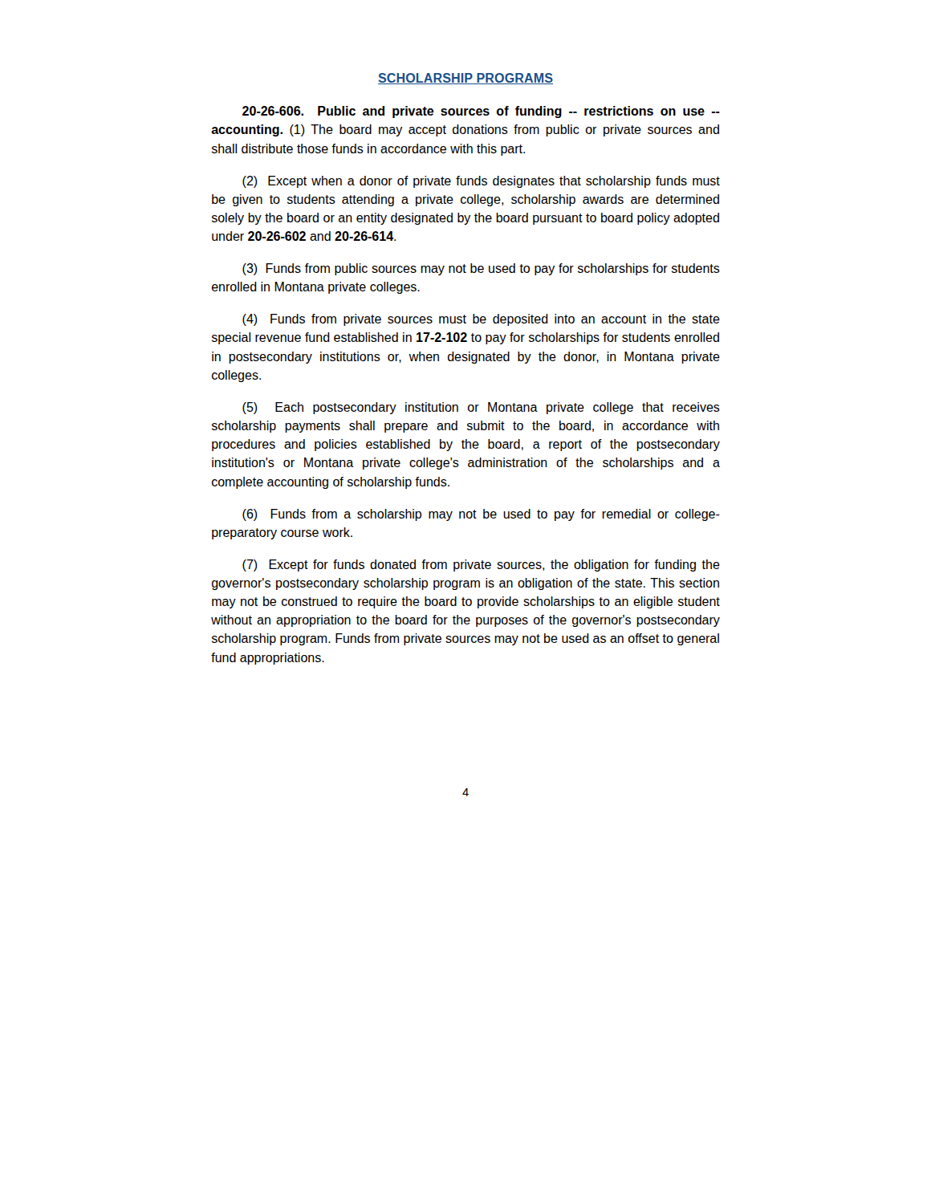SCHOLARSHIP PROGRAMS
20-26-606. Public and private sources of funding -- restrictions on use -- accounting. (1) The board may accept donations from public or private sources and shall distribute those funds in accordance with this part.
(2) Except when a donor of private funds designates that scholarship funds must be given to students attending a private college, scholarship awards are determined solely by the board or an entity designated by the board pursuant to board policy adopted under 20-26-602 and 20-26-614.
(3) Funds from public sources may not be used to pay for scholarships for students enrolled in Montana private colleges.
(4) Funds from private sources must be deposited into an account in the state special revenue fund established in 17-2-102 to pay for scholarships for students enrolled in postsecondary institutions or, when designated by the donor, in Montana private colleges.
(5) Each postsecondary institution or Montana private college that receives scholarship payments shall prepare and submit to the board, in accordance with procedures and policies established by the board, a report of the postsecondary institution's or Montana private college's administration of the scholarships and a complete accounting of scholarship funds.
(6) Funds from a scholarship may not be used to pay for remedial or college-preparatory course work.
(7) Except for funds donated from private sources, the obligation for funding the governor's postsecondary scholarship program is an obligation of the state. This section may not be construed to require the board to provide scholarships to an eligible student without an appropriation to the board for the purposes of the governor's postsecondary scholarship program. Funds from private sources may not be used as an offset to general fund appropriations.
4